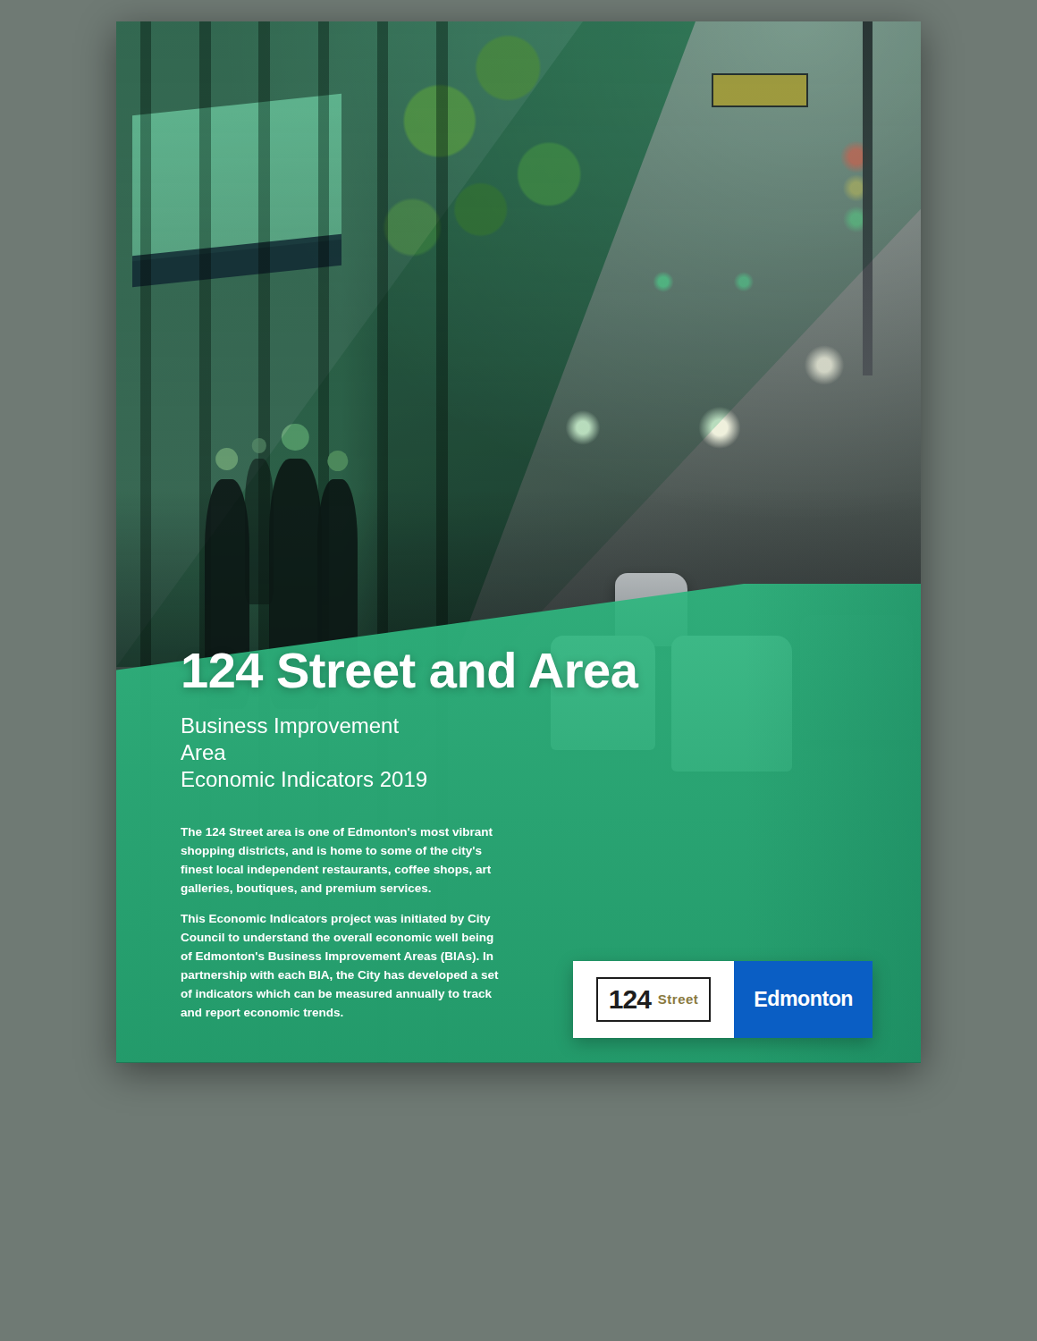124 Street and Area
Business Improvement Area
Economic Indicators 2019
The 124 Street area is one of Edmonton's most vibrant shopping districts, and is home to some of the city's finest local independent restaurants, coffee shops, art galleries, boutiques, and premium services.
This Economic Indicators project was initiated by City Council to understand the overall economic well being of Edmonton's Business Improvement Areas (BIAs). In partnership with each BIA, the City has developed a set of indicators which can be measured annually to track and report economic trends.
124 Street
Edmonton